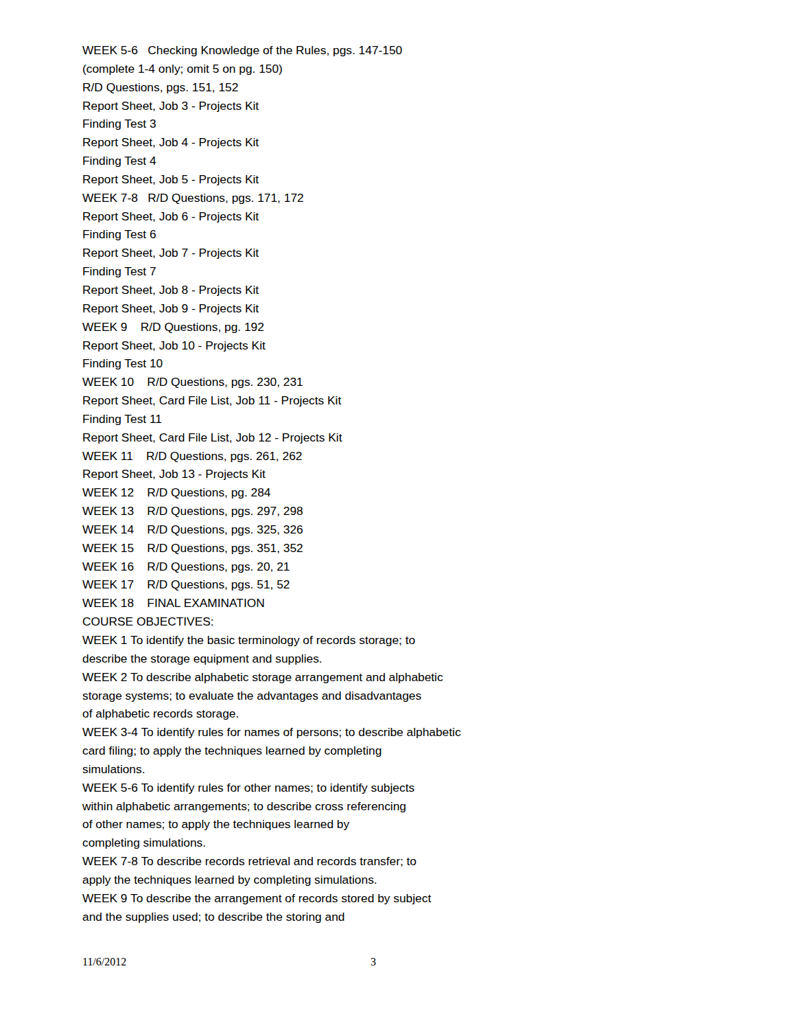WEEK 5-6 Checking Knowledge of the Rules, pgs. 147-150
(complete 1-4 only; omit 5 on pg. 150)
R/D Questions, pgs. 151, 152
Report Sheet, Job 3 - Projects Kit
Finding Test 3
Report Sheet, Job 4 - Projects Kit
Finding Test 4
Report Sheet, Job 5 - Projects Kit
WEEK 7-8 R/D Questions, pgs. 171, 172
Report Sheet, Job 6 - Projects Kit
Finding Test 6
Report Sheet, Job 7 - Projects Kit
Finding Test 7
Report Sheet, Job 8 - Projects Kit
Report Sheet, Job 9 - Projects Kit
WEEK 9 R/D Questions, pg. 192
Report Sheet, Job 10 - Projects Kit
Finding Test 10
WEEK 10 R/D Questions, pgs. 230, 231
Report Sheet, Card File List, Job 11 - Projects Kit
Finding Test 11
Report Sheet, Card File List, Job 12 - Projects Kit
WEEK 11 R/D Questions, pgs. 261, 262
Report Sheet, Job 13 - Projects Kit
WEEK 12 R/D Questions, pg. 284
WEEK 13 R/D Questions, pgs. 297, 298
WEEK 14 R/D Questions, pgs. 325, 326
WEEK 15 R/D Questions, pgs. 351, 352
WEEK 16 R/D Questions, pgs. 20, 21
WEEK 17 R/D Questions, pgs. 51, 52
WEEK 18 FINAL EXAMINATION
COURSE OBJECTIVES:
WEEK 1 To identify the basic terminology of records storage; to
describe the storage equipment and supplies.
WEEK 2 To describe alphabetic storage arrangement and alphabetic
storage systems; to evaluate the advantages and disadvantages
of alphabetic records storage.
WEEK 3-4 To identify rules for names of persons; to describe alphabetic
card filing; to apply the techniques learned by completing
simulations.
WEEK 5-6 To identify rules for other names; to identify subjects
within alphabetic arrangements; to describe cross referencing
of other names; to apply the techniques learned by
completing simulations.
WEEK 7-8 To describe records retrieval and records transfer; to
apply the techniques learned by completing simulations.
WEEK 9 To describe the arrangement of records stored by subject
and the supplies used; to describe the storing and
11/6/2012 3